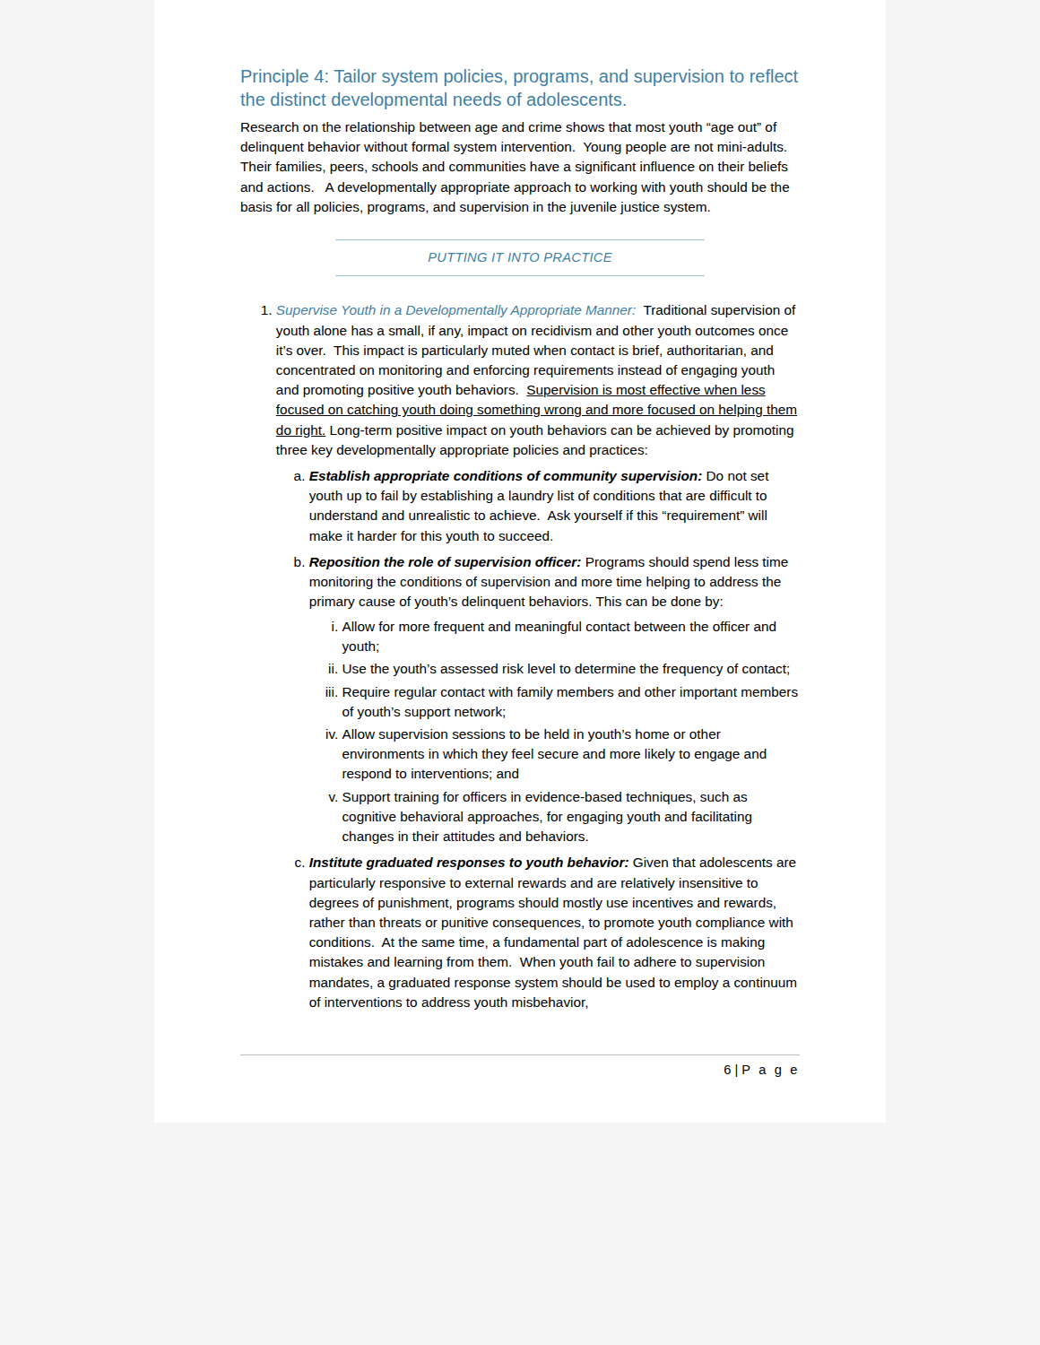Principle 4: Tailor system policies, programs, and supervision to reflect the distinct developmental needs of adolescents.
Research on the relationship between age and crime shows that most youth “age out” of delinquent behavior without formal system intervention. Young people are not mini-adults. Their families, peers, schools and communities have a significant influence on their beliefs and actions. A developmentally appropriate approach to working with youth should be the basis for all policies, programs, and supervision in the juvenile justice system.
PUTTING IT INTO PRACTICE
Supervise Youth in a Developmentally Appropriate Manner: Traditional supervision of youth alone has a small, if any, impact on recidivism and other youth outcomes once it’s over. This impact is particularly muted when contact is brief, authoritarian, and concentrated on monitoring and enforcing requirements instead of engaging youth and promoting positive youth behaviors. Supervision is most effective when less focused on catching youth doing something wrong and more focused on helping them do right. Long-term positive impact on youth behaviors can be achieved by promoting three key developmentally appropriate policies and practices:
Establish appropriate conditions of community supervision: Do not set youth up to fail by establishing a laundry list of conditions that are difficult to understand and unrealistic to achieve. Ask yourself if this “requirement” will make it harder for this youth to succeed.
Reposition the role of supervision officer: Programs should spend less time monitoring the conditions of supervision and more time helping to address the primary cause of youth’s delinquent behaviors. This can be done by:
Allow for more frequent and meaningful contact between the officer and youth;
Use the youth’s assessed risk level to determine the frequency of contact;
Require regular contact with family members and other important members of youth’s support network;
Allow supervision sessions to be held in youth’s home or other environments in which they feel secure and more likely to engage and respond to interventions; and
Support training for officers in evidence-based techniques, such as cognitive behavioral approaches, for engaging youth and facilitating changes in their attitudes and behaviors.
Institute graduated responses to youth behavior: Given that adolescents are particularly responsive to external rewards and are relatively insensitive to degrees of punishment, programs should mostly use incentives and rewards, rather than threats or punitive consequences, to promote youth compliance with conditions. At the same time, a fundamental part of adolescence is making mistakes and learning from them. When youth fail to adhere to supervision mandates, a graduated response system should be used to employ a continuum of interventions to address youth misbehavior,
6 | P a g e